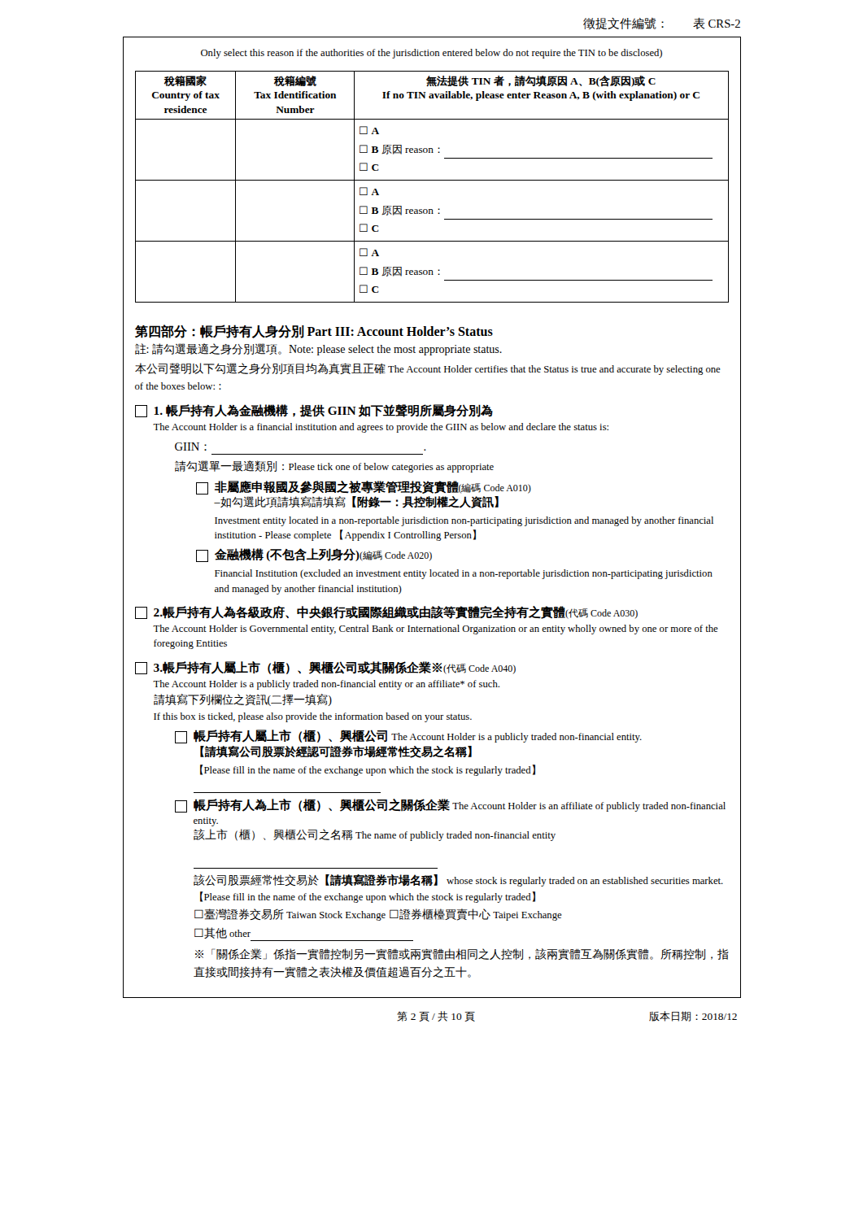徵提文件編號：表 CRS-2
Only select this reason if the authorities of the jurisdiction entered below do not require the TIN to be disclosed)
| 稅籍國家 Country of tax residence | 稅籍編號 Tax Identification Number | 無法提供 TIN 者，請勾填原因 A、B(含原因)或 C If no TIN available, please enter Reason A, B (with explanation) or C |
| --- | --- | --- |
| | | ☐ A ☐ B 原因 reason： ☐ C |
| | | ☐ A ☐ B 原因 reason： ☐ C |
| | | ☐ A ☐ B 原因 reason： ☐ C |
第四部分：帳戶持有人身分別 Part III: Account Holder’s Status
註: 請勾選最適之身分別選項。Note: please select the most appropriate status.
本公司聲明以下勾選之身分別項目均為真實且正確 The Account Holder certifies that the Status is true and accurate by selecting one of the boxes below: :
1. 帳戶持有人為金融機構，提供 GIIN 如下並聲明所屬身分別為
The Account Holder is a financial institution and agrees to provide the GIIN as below and declare the status is:
GIIN： .
請勾選單一最適類別：Please tick one of below categories as appropriate
非屬應申報國及參與國之被專業管理投資實體(編碼 Code A010)
–如勾選此項請填寫請填寫【附錄一：具控制權之人資訊】
Investment entity located in a non-reportable jurisdiction non-participating jurisdiction and managed by another financial institution - Please complete 【Appendix I Controlling Person】
金融機構 (不包含上列身分)(編碼 Code A020)
Financial Institution (excluded an investment entity located in a non-reportable jurisdiction non-participating jurisdiction and managed by another financial institution)
2.帳戶持有人為各級政府、中央銀行或國際組織或由該等實體完全持有之實體(代碼 Code A030)
The Account Holder is Governmental entity, Central Bank or International Organization or an entity wholly owned by one or more of the foregoing Entities
3.帳戶持有人屬上市（櫃）、興櫃公司或其關係企業※(代碼 Code A040)
The Account Holder is a publicly traded non-financial entity or an affiliate* of such.
請填寫下列欄位之資訊(二擇一填寫)
If this box is ticked, please also provide the information based on your status.
帳戶持有人屬上市（櫃）、興櫃公司 The Account Holder is a publicly traded non-financial entity.
【請填寫公司股票於經認可證券市場經常性交易之名稱】
【Please fill in the name of the exchange upon which the stock is regularly traded】
帳戶持有人為上市（櫃）、興櫃公司之關係企業 The Account Holder is an affiliate of publicly traded non-financial entity.
該上市（櫃）、興櫃公司之名稱 The name of publicly traded non-financial entity
該公司股票經常性交易於【請填寫證券市場名稱】 whose stock is regularly traded on an established securities market.
【Please fill in the name of the exchange upon which the stock is regularly traded】
☐臺灣證券交易所 Taiwan Stock Exchange ☐證券櫃檯買賣中心 Taipei Exchange
☐其他 other
※「關係企業」係指一實體控制另一實體或兩實體由相同之人控制，該兩實體互為關係實體。所稱控制，指直接或間接持有一實體之表決權及價值超過百分之五十。
第 2 頁 / 共 10 頁
版本日期：2018/12